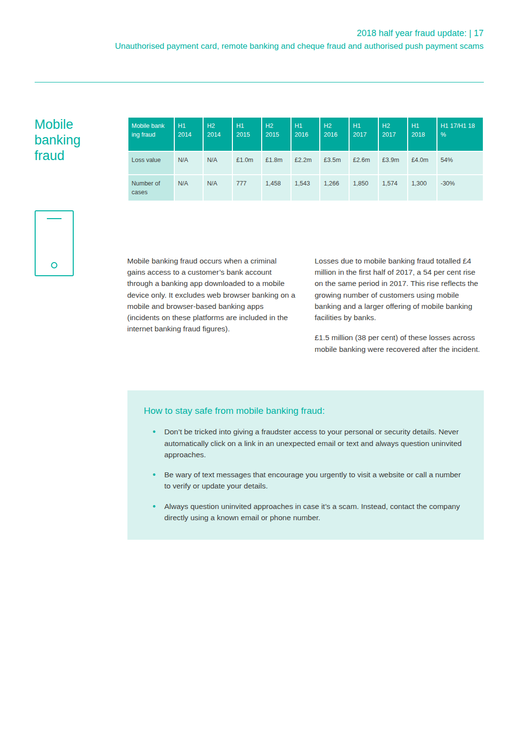2018 half year fraud update: | 17
Unauthorised payment card, remote banking and cheque fraud and authorised push payment scams
Mobile banking
fraud
| Mobile bank​ing fraud | H1 2014 | H2 2014 | H1 2015 | H2 2015 | H1 2016 | H2 2016 | H1 2017 | H2 2017 | H1 2018 | H1 17/H1 18 % |
| --- | --- | --- | --- | --- | --- | --- | --- | --- | --- | --- |
| Loss value | N/A | N/A | £1.0m | £1.8m | £2.2m | £3.5m | £2.6m | £3.9m | £4.0m | 54% |
| Number of cases | N/A | N/A | 777 | 1,458 | 1,543 | 1,266 | 1,850 | 1,574 | 1,300 | -30% |
Mobile banking fraud occurs when a criminal gains access to a customer’s bank account through a banking app downloaded to a mobile device only. It excludes web browser banking on a mobile and browser-based banking apps (incidents on these platforms are included in the internet banking fraud figures).
Losses due to mobile banking fraud totalled £4 million in the first half of 2017, a 54 per cent rise on the same period in 2017. This rise reflects the growing number of customers using mobile banking and a larger offering of mobile banking facilities by banks.
£1.5 million (38 per cent) of these losses across mobile banking were recovered after the incident.
How to stay safe from mobile banking fraud:
Don’t be tricked into giving a fraudster access to your personal or security details. Never automatically click on a link in an unexpected email or text and always question uninvited approaches.
Be wary of text messages that encourage you urgently to visit a website or call a number to verify or update your details.
Always question uninvited approaches in case it’s a scam. Instead, contact the company directly using a known email or phone number.